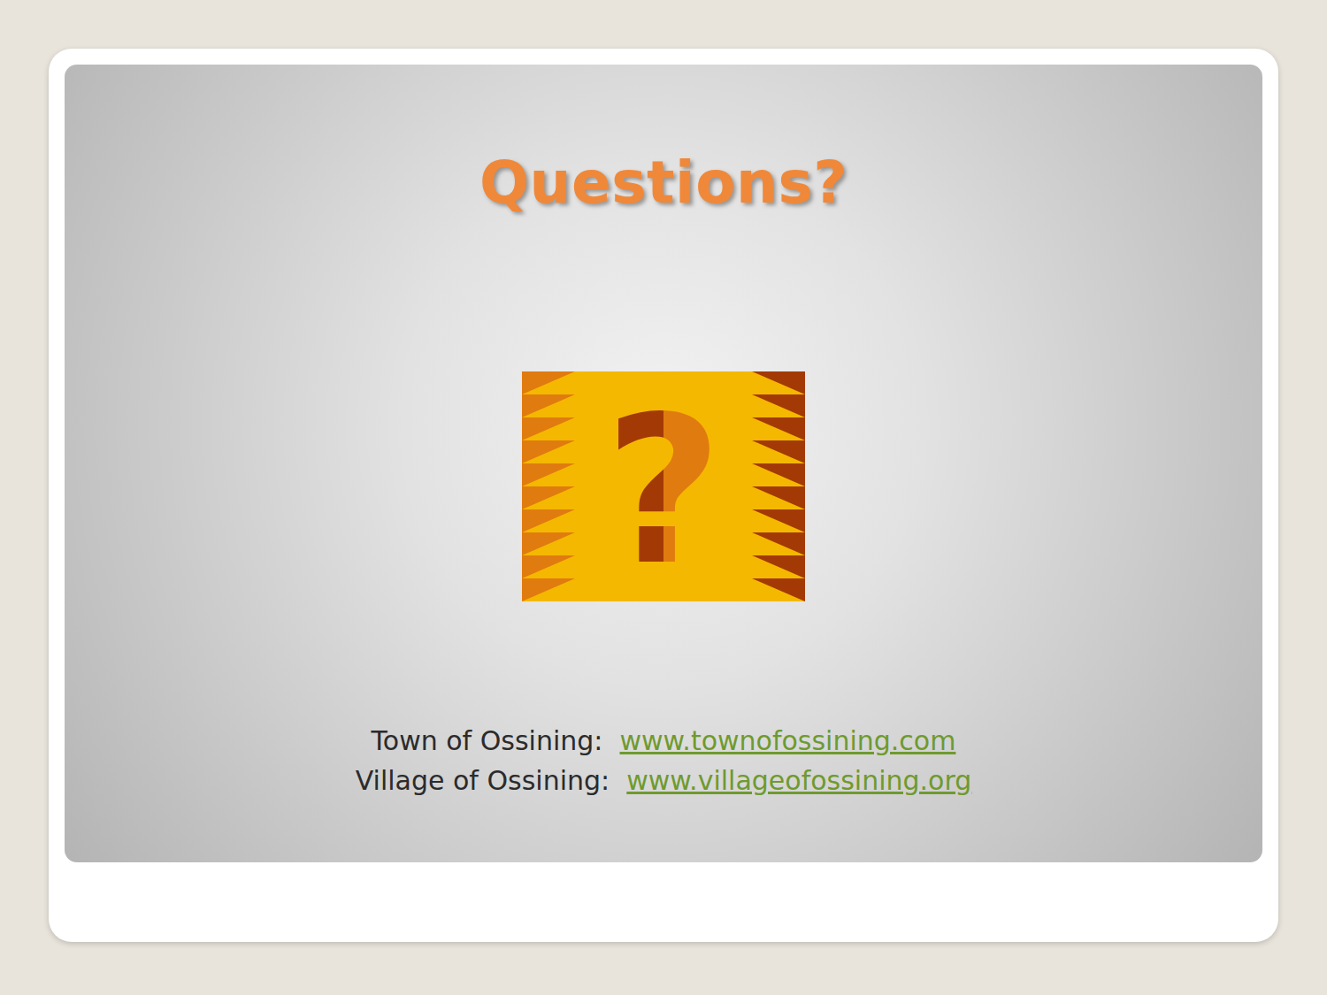Questions?
?
Town of Ossining: www.townofossining.com
Village of Ossining: www.villageofossining.org